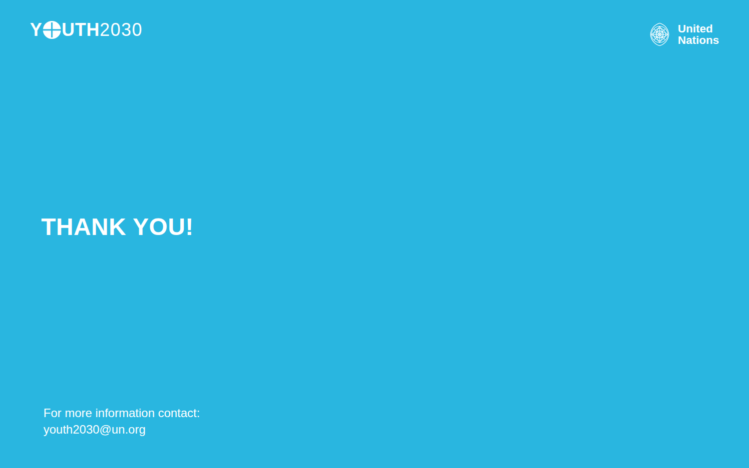Y UTH 2030
United
Nations
THANK YOU!
For more information contact:
youth2030@un.org